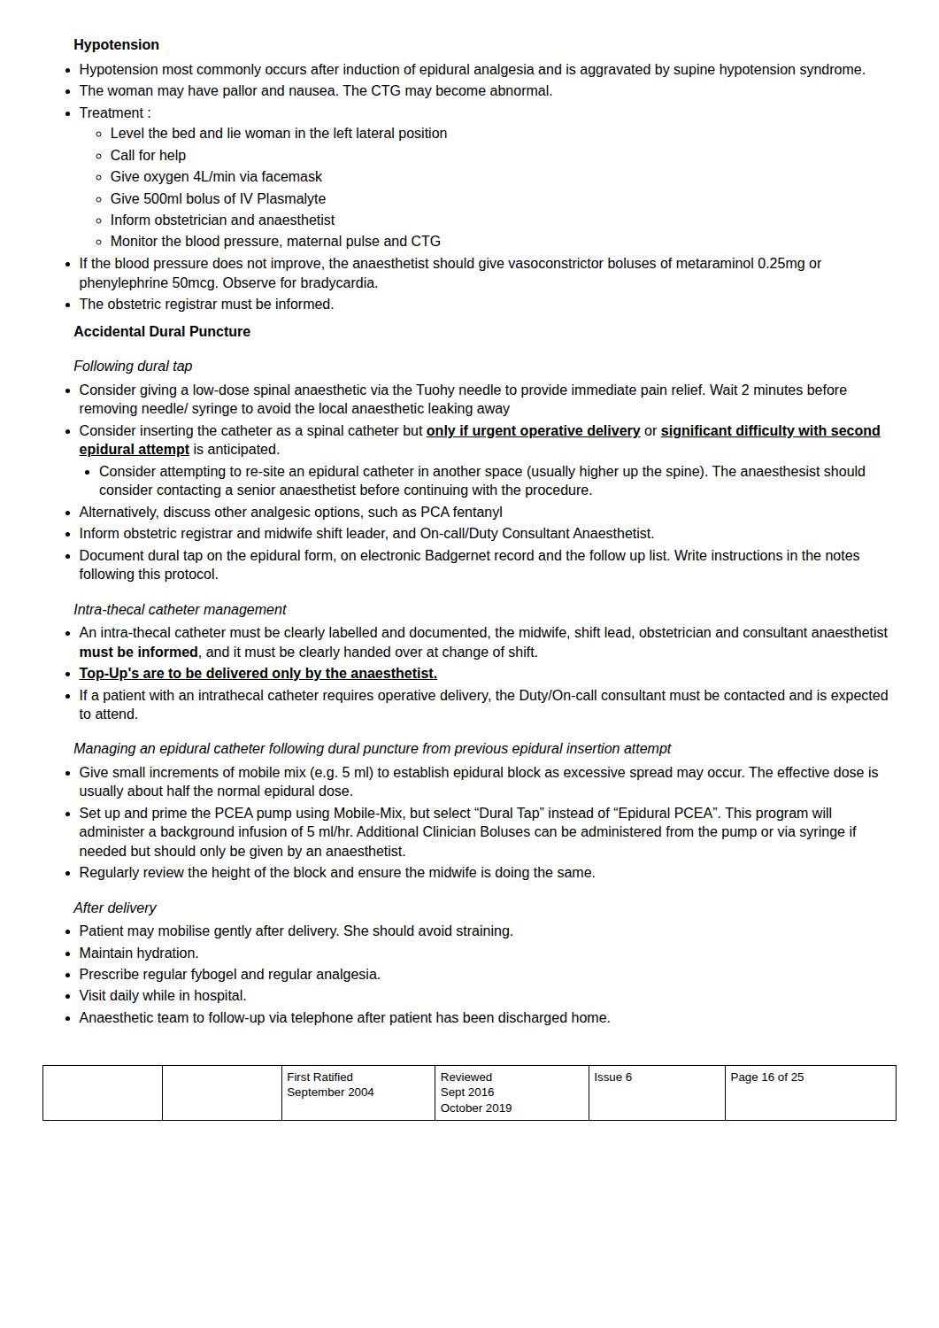Hypotension
Hypotension most commonly occurs after induction of epidural analgesia and is aggravated by supine hypotension syndrome.
The woman may have pallor and nausea. The CTG may become abnormal.
Treatment :
Level the bed and lie woman in the left lateral position
Call for help
Give oxygen 4L/min via facemask
Give 500ml bolus of IV Plasmalyte
Inform obstetrician and anaesthetist
Monitor the blood pressure, maternal pulse and CTG
If the blood pressure does not improve, the anaesthetist should give vasoconstrictor boluses of metaraminol 0.25mg or phenylephrine 50mcg. Observe for bradycardia.
The obstetric registrar must be informed.
Accidental Dural Puncture
Following dural tap
Consider giving a low-dose spinal anaesthetic via the Tuohy needle to provide immediate pain relief. Wait 2 minutes before removing needle/ syringe to avoid the local anaesthetic leaking away
Consider inserting the catheter as a spinal catheter but only if urgent operative delivery or significant difficulty with second epidural attempt is anticipated.
Consider attempting to re-site an epidural catheter in another space (usually higher up the spine). The anaesthesist should consider contacting a senior anaesthetist before continuing with the procedure.
Alternatively, discuss other analgesic options, such as PCA fentanyl
Inform obstetric registrar and midwife shift leader, and On-call/Duty Consultant Anaesthetist.
Document dural tap on the epidural form, on electronic Badgernet record and the follow up list. Write instructions in the notes following this protocol.
Intra-thecal catheter management
An intra-thecal catheter must be clearly labelled and documented, the midwife, shift lead, obstetrician and consultant anaesthetist must be informed, and it must be clearly handed over at change of shift.
Top-Up's are to be delivered only by the anaesthetist.
If a patient with an intrathecal catheter requires operative delivery, the Duty/On-call consultant must be contacted and is expected to attend.
Managing an epidural catheter following dural puncture from previous epidural insertion attempt
Give small increments of mobile mix (e.g. 5 ml) to establish epidural block as excessive spread may occur. The effective dose is usually about half the normal epidural dose.
Set up and prime the PCEA pump using Mobile-Mix, but select “Dural Tap” instead of “Epidural PCEA”. This program will administer a background infusion of 5 ml/hr. Additional Clinician Boluses can be administered from the pump or via syringe if needed but should only be given by an anaesthetist.
Regularly review the height of the block and ensure the midwife is doing the same.
After delivery
Patient may mobilise gently after delivery. She should avoid straining.
Maintain hydration.
Prescribe regular fybogel and regular analgesia.
Visit daily while in hospital.
Anaesthetic team to follow-up via telephone after patient has been discharged home.
| | | First Ratified September 2004 | Reviewed Sept 2016 October 2019 | Issue 6 | Page 16 of 25 |